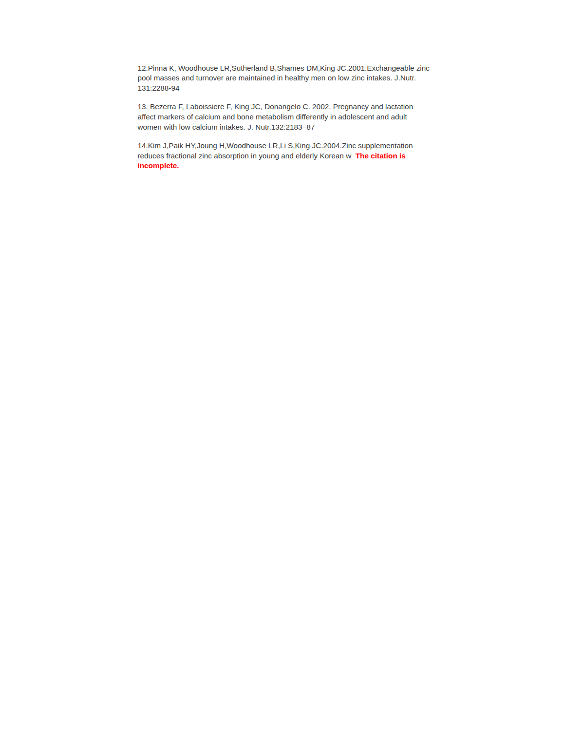12.Pinna K, Woodhouse LR,Sutherland B,Shames DM,King JC.2001.Exchangeable zinc pool masses and turnover are maintained in healthy men on low zinc intakes. J.Nutr. 131:2288-94
13. Bezerra F, Laboissiere F, King JC, Donangelo C. 2002. Pregnancy and lactation affect markers of calcium and bone metabolism differently in adolescent and adult women with low calcium intakes. J. Nutr.132:2183–87
14.Kim J,Paik HY,Joung H,Woodhouse LR,Li S,King JC.2004.Zinc supplementation reduces fractional zinc absorption in young and elderly Korean w The citation is incomplete.